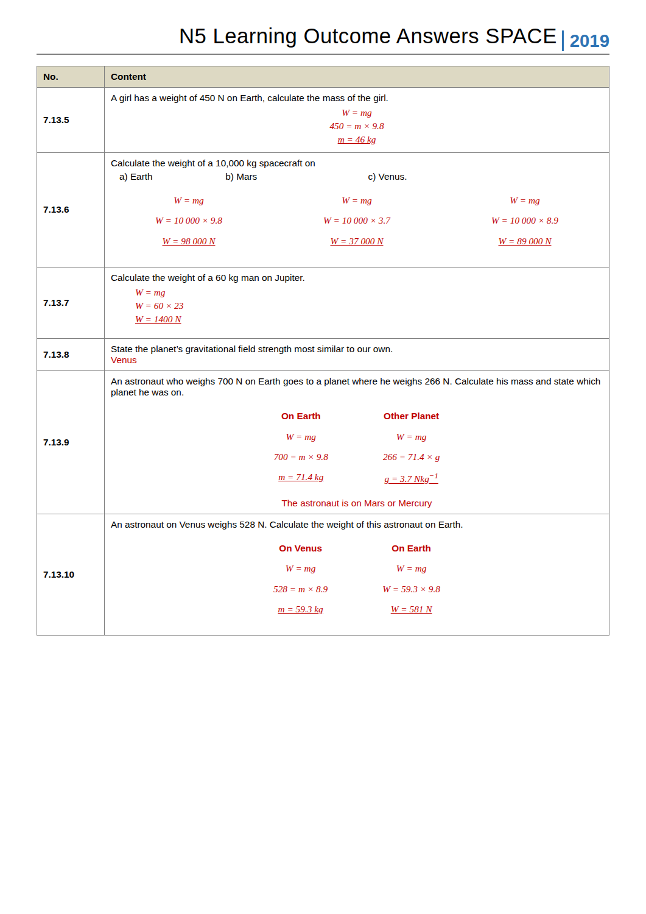N5 Learning Outcome Answers SPACE
2019
| No. | Content |
| --- | --- |
| 7.13.5 | A girl has a weight of 450 N on Earth, calculate the mass of the girl. W = mg 450 = m × 9.8 m = 46 kg |
| 7.13.6 | Calculate the weight of a 10,000 kg spacecraft on a) Earth b) Mars c) Venus. W = mg W = 10 000 × 9.8 W = 98 000 N W = mg W = 10 000 × 3.7 W = 37 000 N W = mg W = 10 000 × 8.9 W = 89 000 N |
| 7.13.7 | Calculate the weight of a 60 kg man on Jupiter. W = mg W = 60 × 23 W = 1400 N |
| 7.13.8 | State the planet’s gravitational field strength most similar to our own. Venus |
| 7.13.9 | An astronaut who weighs 700 N on Earth goes to a planet where he weighs 266 N. Calculate his mass and state which planet he was on. On Earth W = mg 700 = m × 9.8 m = 71.4 kg Other Planet W = mg 266 = 71.4 × g g = 3.7 Nkg −1 The astronaut is on Mars or Mercury |
| 7.13.10 | An astronaut on Venus weighs 528 N. Calculate the weight of this astronaut on Earth. On Venus W = mg 528 = m × 8.9 m = 59.3 kg On Earth W = mg W = 59.3 × 9.8 W = 581 N |